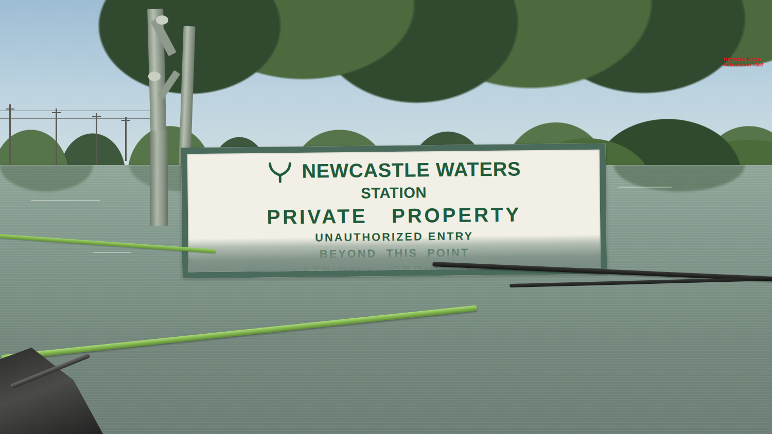NEWCASTLE WATERS
STATION
PRIVATE PROPERTY
UNAUTHORIZED ENTRY
BEYOND THIS POINT
STRICTLY PROHIBITED
Raymond Dixon Submission #397
Sign text: Newcastle Waters Station. Private Property. Unauthorized entry beyond this point strictly prohibited. Credit: Raymond Dixon, Submission #397.